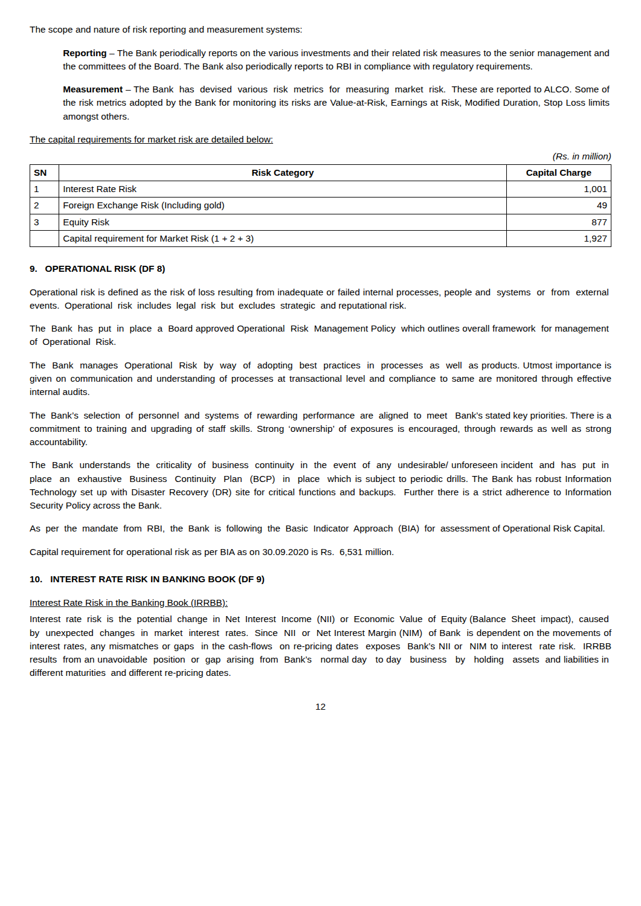The scope and nature of risk reporting and measurement systems:
Reporting – The Bank periodically reports on the various investments and their related risk measures to the senior management and the committees of the Board. The Bank also periodically reports to RBI in compliance with regulatory requirements.
Measurement – The Bank has devised various risk metrics for measuring market risk. These are reported to ALCO. Some of the risk metrics adopted by the Bank for monitoring its risks are Value-at-Risk, Earnings at Risk, Modified Duration, Stop Loss limits amongst others.
The capital requirements for market risk are detailed below:
(Rs. in million)
| SN | Risk Category | Capital Charge |
| --- | --- | --- |
| 1 | Interest Rate Risk | 1,001 |
| 2 | Foreign Exchange Risk (Including gold) | 49 |
| 3 | Equity Risk | 877 |
| | Capital requirement for Market Risk (1 + 2 + 3) | 1,927 |
9. OPERATIONAL RISK (DF 8)
Operational risk is defined as the risk of loss resulting from inadequate or failed internal processes, people and systems or from external events. Operational risk includes legal risk but excludes strategic and reputational risk.
The Bank has put in place a Board approved Operational Risk Management Policy which outlines overall framework for management of Operational Risk.
The Bank manages Operational Risk by way of adopting best practices in processes as well as products. Utmost importance is given on communication and understanding of processes at transactional level and compliance to same are monitored through effective internal audits.
The Bank’s selection of personnel and systems of rewarding performance are aligned to meet Bank’s stated key priorities. There is a commitment to training and upgrading of staff skills. Strong ‘ownership’ of exposures is encouraged, through rewards as well as strong accountability.
The Bank understands the criticality of business continuity in the event of any undesirable/ unforeseen incident and has put in place an exhaustive Business Continuity Plan (BCP) in place which is subject to periodic drills. The Bank has robust Information Technology set up with Disaster Recovery (DR) site for critical functions and backups. Further there is a strict adherence to Information Security Policy across the Bank.
As per the mandate from RBI, the Bank is following the Basic Indicator Approach (BIA) for assessment of Operational Risk Capital.
Capital requirement for operational risk as per BIA as on 30.09.2020 is Rs. 6,531 million.
10. INTEREST RATE RISK IN BANKING BOOK (DF 9)
Interest Rate Risk in the Banking Book (IRRBB):
Interest rate risk is the potential change in Net Interest Income (NII) or Economic Value of Equity (Balance Sheet impact), caused by unexpected changes in market interest rates. Since NII or Net Interest Margin (NIM) of Bank is dependent on the movements of interest rates, any mismatches or gaps in the cash-flows on re-pricing dates exposes Bank’s NII or NIM to interest rate risk. IRRBB results from an unavoidable position or gap arising from Bank’s normal day to day business by holding assets and liabilities in different maturities and different re-pricing dates.
12